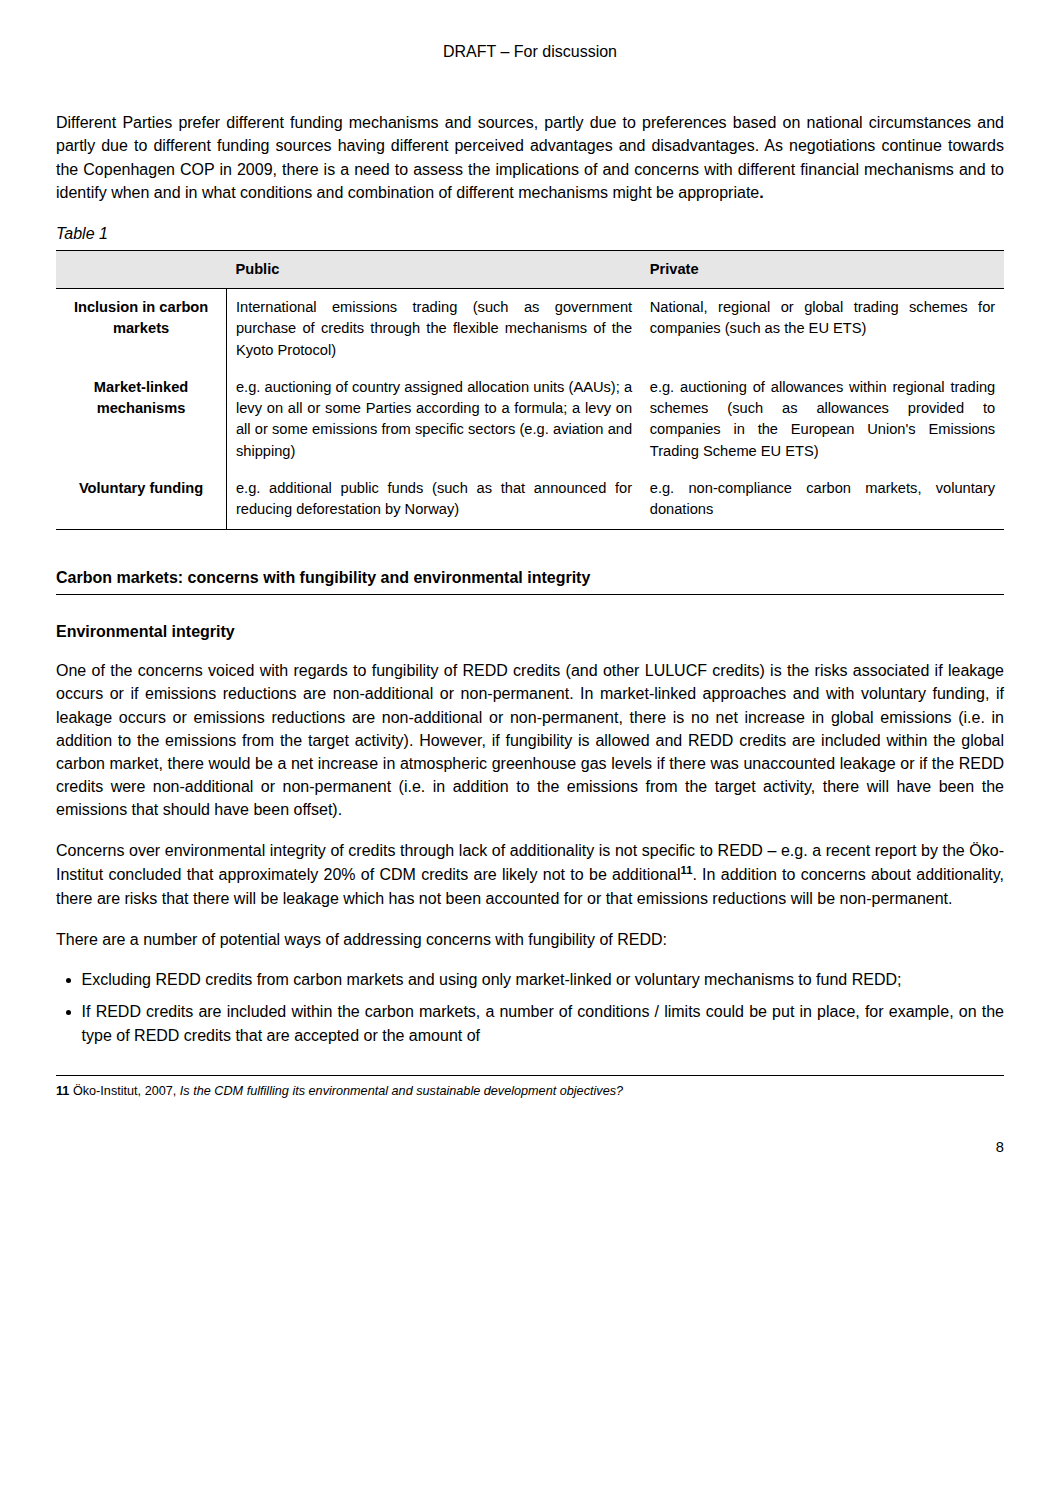DRAFT – For discussion
Different Parties prefer different funding mechanisms and sources, partly due to preferences based on national circumstances and partly due to different funding sources having different perceived advantages and disadvantages. As negotiations continue towards the Copenhagen COP in 2009, there is a need to assess the implications of and concerns with different financial mechanisms and to identify when and in what conditions and combination of different mechanisms might be appropriate.
Table 1
| | Public | Private |
| --- | --- | --- |
| Inclusion in carbon markets | International emissions trading (such as government purchase of credits through the flexible mechanisms of the Kyoto Protocol) | National, regional or global trading schemes for companies (such as the EU ETS) |
| Market-linked mechanisms | e.g. auctioning of country assigned allocation units (AAUs); a levy on all or some Parties according to a formula; a levy on all or some emissions from specific sectors (e.g. aviation and shipping) | e.g. auctioning of allowances within regional trading schemes (such as allowances provided to companies in the European Union's Emissions Trading Scheme EU ETS) |
| Voluntary funding | e.g. additional public funds (such as that announced for reducing deforestation by Norway) | e.g. non-compliance carbon markets, voluntary donations |
Carbon markets: concerns with fungibility and environmental integrity
Environmental integrity
One of the concerns voiced with regards to fungibility of REDD credits (and other LULUCF credits) is the risks associated if leakage occurs or if emissions reductions are non-additional or non-permanent. In market-linked approaches and with voluntary funding, if leakage occurs or emissions reductions are non-additional or non-permanent, there is no net increase in global emissions (i.e. in addition to the emissions from the target activity). However, if fungibility is allowed and REDD credits are included within the global carbon market, there would be a net increase in atmospheric greenhouse gas levels if there was unaccounted leakage or if the REDD credits were non-additional or non-permanent (i.e. in addition to the emissions from the target activity, there will have been the emissions that should have been offset).
Concerns over environmental integrity of credits through lack of additionality is not specific to REDD – e.g. a recent report by the Öko-Institut concluded that approximately 20% of CDM credits are likely not to be additional11. In addition to concerns about additionality, there are risks that there will be leakage which has not been accounted for or that emissions reductions will be non-permanent.
There are a number of potential ways of addressing concerns with fungibility of REDD:
Excluding REDD credits from carbon markets and using only market-linked or voluntary mechanisms to fund REDD;
If REDD credits are included within the carbon markets, a number of conditions / limits could be put in place, for example, on the type of REDD credits that are accepted or the amount of
11 Öko-Institut, 2007, Is the CDM fulfilling its environmental and sustainable development objectives?
8